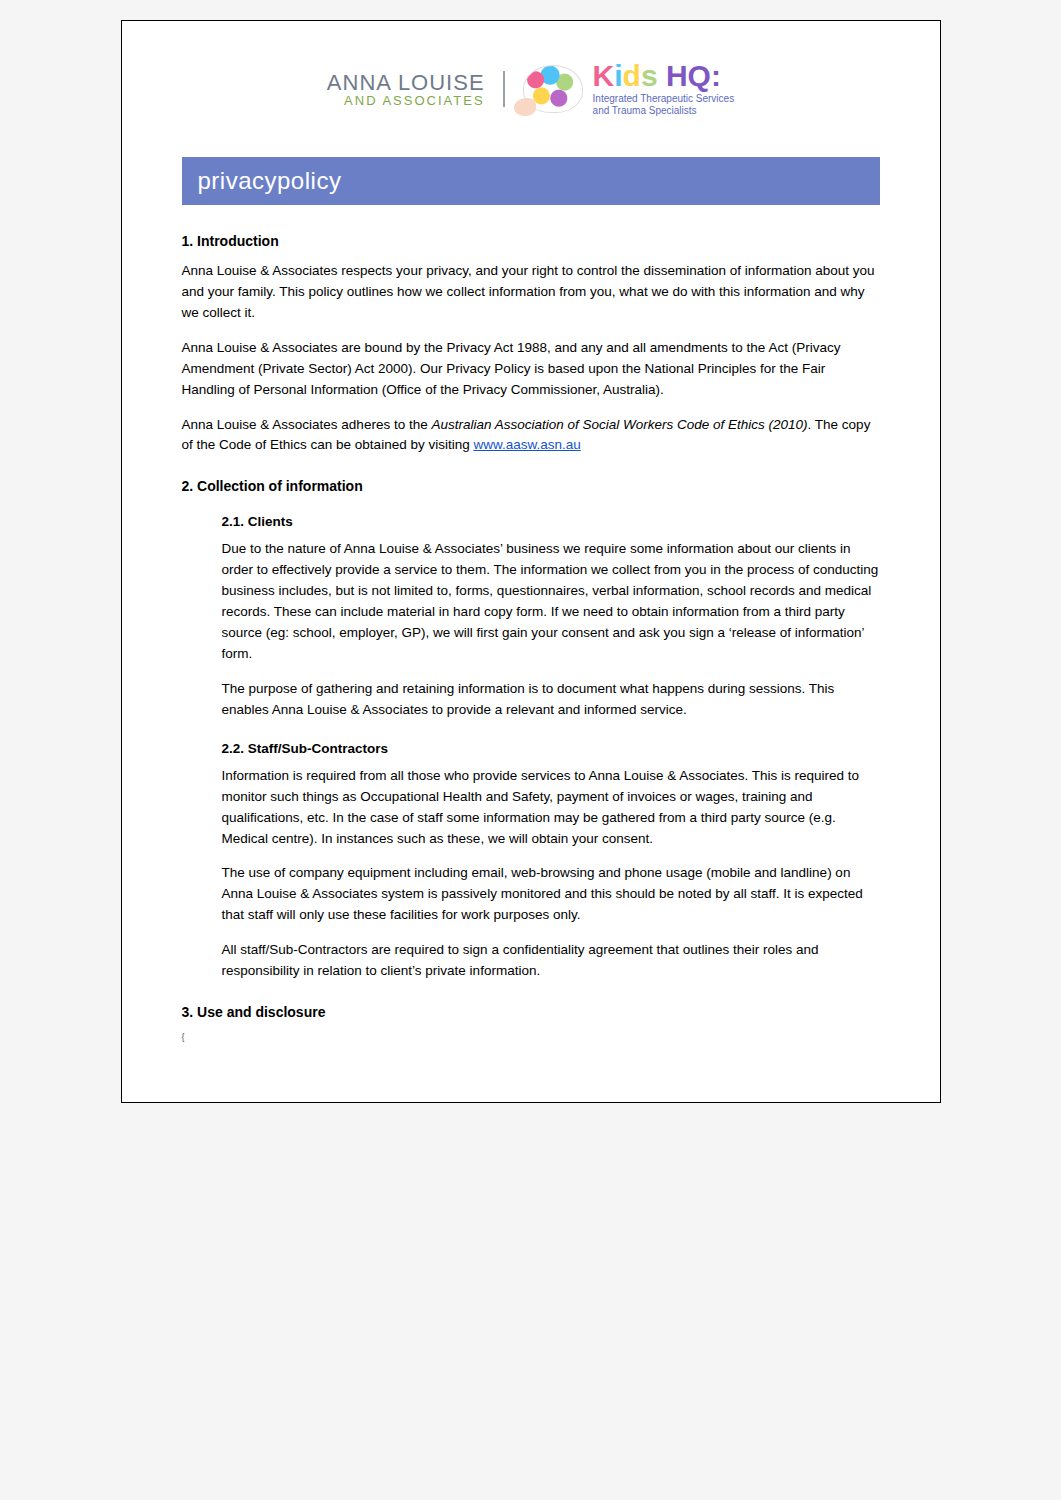ANNA LOUISE
AND ASSOCIATES
Kids HQ:
Integrated Therapeutic Services
and Trauma Specialists
privacypolicy
1. Introduction
Anna Louise & Associates respects your privacy, and your right to control the dissemination of information about you and your family. This policy outlines how we collect information from you, what we do with this information and why we collect it.
Anna Louise & Associates are bound by the Privacy Act 1988, and any and all amendments to the Act (Privacy Amendment (Private Sector) Act 2000). Our Privacy Policy is based upon the National Principles for the Fair Handling of Personal Information (Office of the Privacy Commissioner, Australia).
Anna Louise & Associates adheres to the Australian Association of Social Workers Code of Ethics (2010). The copy of the Code of Ethics can be obtained by visiting www.aasw.asn.au
2. Collection of information
2.1. Clients
Due to the nature of Anna Louise & Associates’ business we require some information about our clients in order to effectively provide a service to them. The information we collect from you in the process of conducting business includes, but is not limited to, forms, questionnaires, verbal information, school records and medical records. These can include material in hard copy form. If we need to obtain information from a third party source (eg: school, employer, GP), we will first gain your consent and ask you sign a ‘release of information’ form.
The purpose of gathering and retaining information is to document what happens during sessions. This enables Anna Louise & Associates to provide a relevant and informed service.
2.2. Staff/Sub-Contractors
Information is required from all those who provide services to Anna Louise & Associates. This is required to monitor such things as Occupational Health and Safety, payment of invoices or wages, training and qualifications, etc. In the case of staff some information may be gathered from a third party source (e.g. Medical centre). In instances such as these, we will obtain your consent.
The use of company equipment including email, web-browsing and phone usage (mobile and landline) on Anna Louise & Associates system is passively monitored and this should be noted by all staff. It is expected that staff will only use these facilities for work purposes only.
All staff/Sub-Contractors are required to sign a confidentiality agreement that outlines their roles and responsibility in relation to client’s private information.
3. Use and disclosure
{